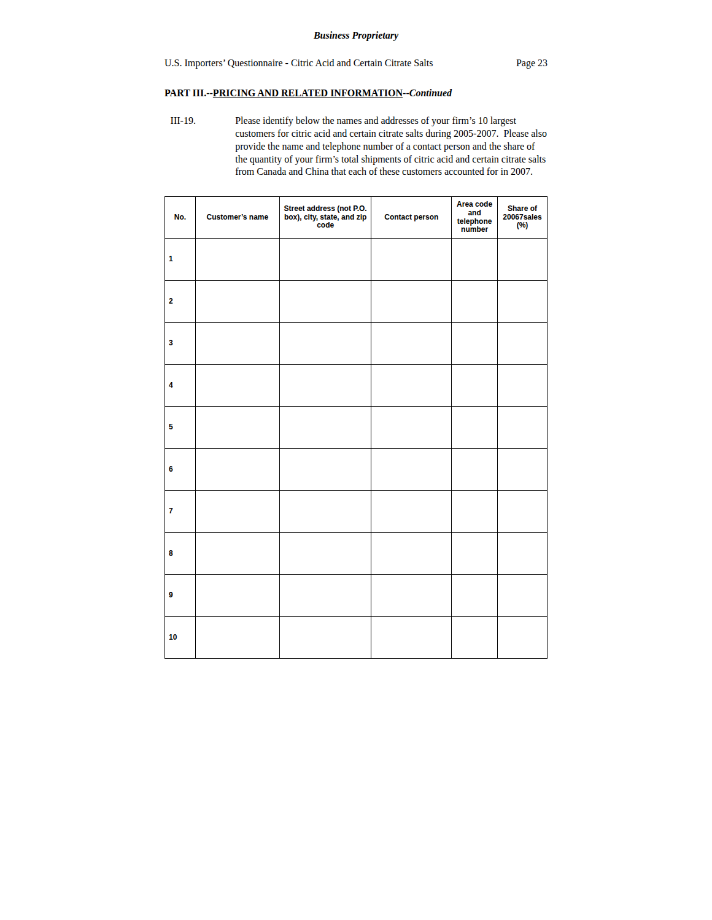Business Proprietary
U.S. Importers’ Questionnaire - Citric Acid and Certain Citrate Salts
Page 23
PART III.--PRICING AND RELATED INFORMATION--Continued
III-19.
Please identify below the names and addresses of your firm’s 10 largest customers for citric acid and certain citrate salts during 2005-2007. Please also provide the name and telephone number of a contact person and the share of the quantity of your firm’s total shipments of citric acid and certain citrate salts from Canada and China that each of these customers accounted for in 2007.
| No. | Customer’s name | Street address (not P.O. box), city, state, and zip code | Contact person | Area code and telephone number | Share of 20067sales (%) |
| --- | --- | --- | --- | --- | --- |
| 1 | | | | | |
| 2 | | | | | |
| 3 | | | | | |
| 4 | | | | | |
| 5 | | | | | |
| 6 | | | | | |
| 7 | | | | | |
| 8 | | | | | |
| 9 | | | | | |
| 10 | | | | | |